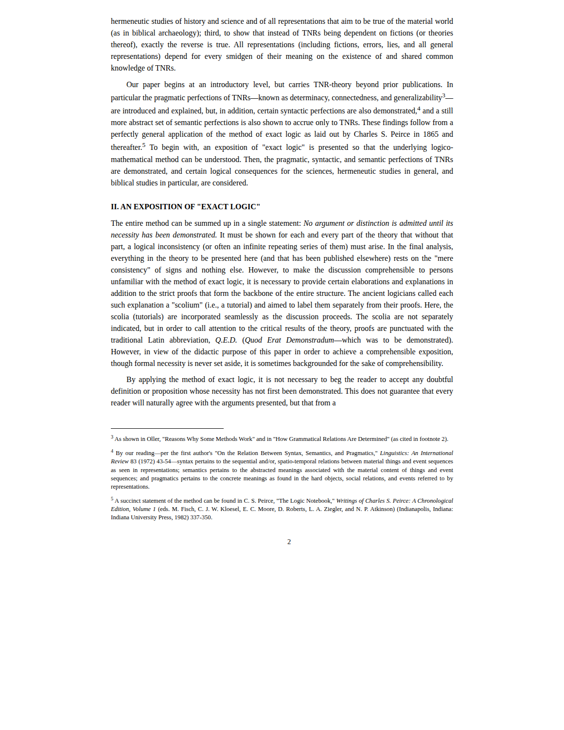hermeneutic studies of history and science and of all representations that aim to be true of the material world (as in biblical archaeology); third, to show that instead of TNRs being dependent on fictions (or theories thereof), exactly the reverse is true. All representations (including fictions, errors, lies, and all general representations) depend for every smidgen of their meaning on the existence of and shared common knowledge of TNRs.
Our paper begins at an introductory level, but carries TNR-theory beyond prior publications. In particular the pragmatic perfections of TNRs—known as determinacy, connectedness, and generalizability3—are introduced and explained, but, in addition, certain syntactic perfections are also demonstrated,4 and a still more abstract set of semantic perfections is also shown to accrue only to TNRs. These findings follow from a perfectly general application of the method of exact logic as laid out by Charles S. Peirce in 1865 and thereafter.5 To begin with, an exposition of "exact logic" is presented so that the underlying logico-mathematical method can be understood. Then, the pragmatic, syntactic, and semantic perfections of TNRs are demonstrated, and certain logical consequences for the sciences, hermeneutic studies in general, and biblical studies in particular, are considered.
II. AN EXPOSITION OF "EXACT LOGIC"
The entire method can be summed up in a single statement: No argument or distinction is admitted until its necessity has been demonstrated. It must be shown for each and every part of the theory that without that part, a logical inconsistency (or often an infinite repeating series of them) must arise. In the final analysis, everything in the theory to be presented here (and that has been published elsewhere) rests on the "mere consistency" of signs and nothing else. However, to make the discussion comprehensible to persons unfamiliar with the method of exact logic, it is necessary to provide certain elaborations and explanations in addition to the strict proofs that form the backbone of the entire structure. The ancient logicians called each such explanation a "scolium" (i.e., a tutorial) and aimed to label them separately from their proofs. Here, the scolia (tutorials) are incorporated seamlessly as the discussion proceeds. The scolia are not separately indicated, but in order to call attention to the critical results of the theory, proofs are punctuated with the traditional Latin abbreviation, Q.E.D. (Quod Erat Demonstradum—which was to be demonstrated). However, in view of the didactic purpose of this paper in order to achieve a comprehensible exposition, though formal necessity is never set aside, it is sometimes backgrounded for the sake of comprehensibility.
By applying the method of exact logic, it is not necessary to beg the reader to accept any doubtful definition or proposition whose necessity has not first been demonstrated. This does not guarantee that every reader will naturally agree with the arguments presented, but that from a
3 As shown in Oller, "Reasons Why Some Methods Work" and in "How Grammatical Relations Are Determined" (as cited in footnote 2).
4 By our reading—per the first author's "On the Relation Between Syntax, Semantics, and Pragmatics," Linguistics: An International Review 83 (1972) 43-54—syntax pertains to the sequential and/or, spatio-temporal relations between material things and event sequences as seen in representations; semantics pertains to the abstracted meanings associated with the material content of things and event sequences; and pragmatics pertains to the concrete meanings as found in the hard objects, social relations, and events referred to by representations.
5 A succinct statement of the method can be found in C. S. Peirce, "The Logic Notebook," Writings of Charles S. Peirce: A Chronological Edition, Volume 1 (eds. M. Fisch, C. J. W. Kloesel, E. C. Moore, D. Roberts, L. A. Ziegler, and N. P. Atkinson) (Indianapolis, Indiana: Indiana University Press, 1982) 337-350.
2